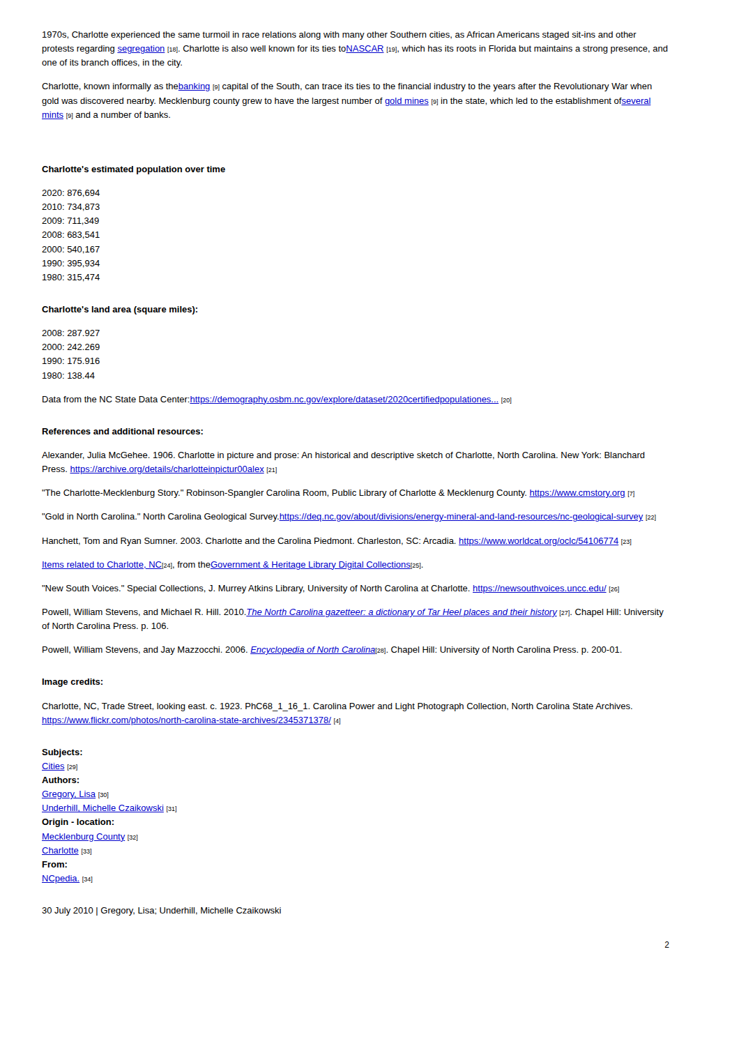1970s, Charlotte experienced the same turmoil in race relations along with many other Southern cities, as African Americans staged sit-ins and other protests regarding segregation [18]. Charlotte is also well known for its ties toNASCAR [19], which has its roots in Florida but maintains a strong presence, and one of its branch offices, in the city.
Charlotte, known informally as thebanking [9] capital of the South, can trace its ties to the financial industry to the years after the Revolutionary War when gold was discovered nearby. Mecklenburg county grew to have the largest number of gold mines [9] in the state, which led to the establishment ofseveral mints [9] and a number of banks.
Charlotte's estimated population over time
2020: 876,694
2010: 734,873
2009: 711,349
2008: 683,541
2000: 540,167
1990: 395,934
1980: 315,474
Charlotte's land area (square miles):
2008: 287.927
2000: 242.269
1990: 175.916
1980: 138.44
Data from the NC State Data Center:https://demography.osbm.nc.gov/explore/dataset/2020certifiedpopulationes... [20]
References and additional resources:
Alexander, Julia McGehee. 1906. Charlotte in picture and prose: An historical and descriptive sketch of Charlotte, North Carolina. New York: Blanchard Press. https://archive.org/details/charlotteinpictur00alex [21]
"The Charlotte-Mecklenburg Story." Robinson-Spangler Carolina Room, Public Library of Charlotte & Mecklenurg County. https://www.cmstory.org [7]
"Gold in North Carolina." North Carolina Geological Survey.https://deq.nc.gov/about/divisions/energy-mineral-and-land-resources/nc-geological-survey [22]
Hanchett, Tom and Ryan Sumner. 2003. Charlotte and the Carolina Piedmont. Charleston, SC: Arcadia. https://www.worldcat.org/oclc/54106774 [23]
Items related to Charlotte, NC[24], from theGovernment & Heritage Library Digital Collections[25].
"New South Voices." Special Collections, J. Murrey Atkins Library, University of North Carolina at Charlotte. https://newsouthvoices.uncc.edu/ [26]
Powell, William Stevens, and Michael R. Hill. 2010.The North Carolina gazetteer: a dictionary of Tar Heel places and their history [27]. Chapel Hill: University of North Carolina Press. p. 106.
Powell, William Stevens, and Jay Mazzocchi. 2006. Encyclopedia of North Carolina[28]. Chapel Hill: University of North Carolina Press. p. 200-01.
Image credits:
Charlotte, NC, Trade Street, looking east. c. 1923. PhC68_1_16_1. Carolina Power and Light Photograph Collection, North Carolina State Archives. https://www.flickr.com/photos/north-carolina-state-archives/2345371378/ [4]
Subjects:
Cities [29]
Authors:
Gregory, Lisa [30]
Underhill, Michelle Czaikowski [31]
Origin - location:
Mecklenburg County [32]
Charlotte [33]
From:
NCpedia. [34]
30 July 2010 | Gregory, Lisa; Underhill, Michelle Czaikowski
2